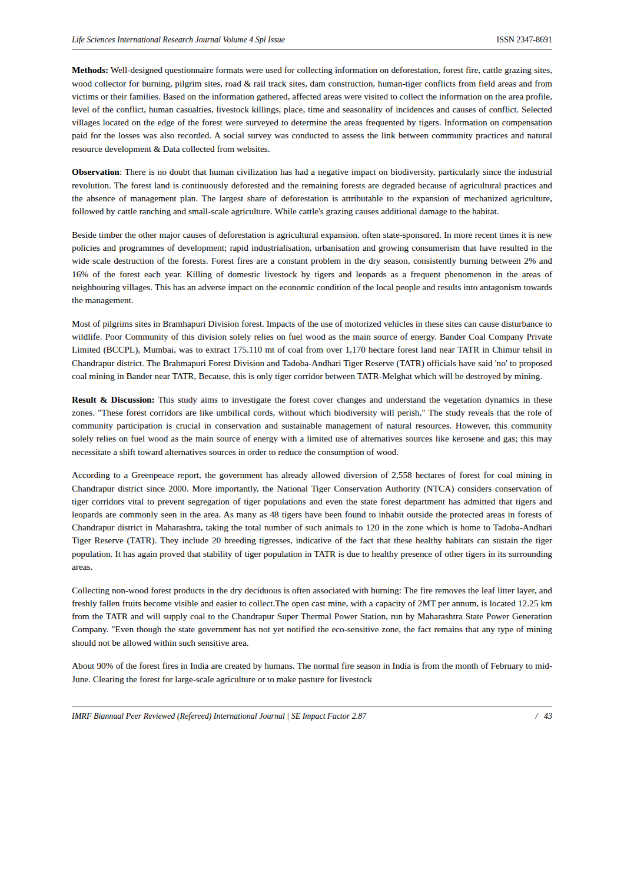Life Sciences International Research Journal Volume 4 Spl Issue ISSN 2347-8691
Methods: Well-designed questionnaire formats were used for collecting information on deforestation, forest fire, cattle grazing sites, wood collector for burning, pilgrim sites, road & rail track sites, dam construction, human-tiger conflicts from field areas and from victims or their families. Based on the information gathered, affected areas were visited to collect the information on the area profile, level of the conflict, human casualties, livestock killings, place, time and seasonality of incidences and causes of conflict. Selected villages located on the edge of the forest were surveyed to determine the areas frequented by tigers. Information on compensation paid for the losses was also recorded. A social survey was conducted to assess the link between community practices and natural resource development & Data collected from websites.
Observation: There is no doubt that human civilization has had a negative impact on biodiversity, particularly since the industrial revolution. The forest land is continuously deforested and the remaining forests are degraded because of agricultural practices and the absence of management plan. The largest share of deforestation is attributable to the expansion of mechanized agriculture, followed by cattle ranching and small-scale agriculture. While cattle's grazing causes additional damage to the habitat.
Beside timber the other major causes of deforestation is agricultural expansion, often state-sponsored. In more recent times it is new policies and programmes of development; rapid industrialisation, urbanisation and growing consumerism that have resulted in the wide scale destruction of the forests. Forest fires are a constant problem in the dry season, consistently burning between 2% and 16% of the forest each year. Killing of domestic livestock by tigers and leopards as a frequent phenomenon in the areas of neighbouring villages. This has an adverse impact on the economic condition of the local people and results into antagonism towards the management.
Most of pilgrims sites in Bramhapuri Division forest. Impacts of the use of motorized vehicles in these sites can cause disturbance to wildlife. Poor Community of this division solely relies on fuel wood as the main source of energy. Bander Coal Company Private Limited (BCCPL), Mumbai, was to extract 175.110 mt of coal from over 1,170 hectare forest land near TATR in Chimur tehsil in Chandrapur district. The Brahmapuri Forest Division and Tadoba-Andhari Tiger Reserve (TATR) officials have said 'no' to proposed coal mining in Bander near TATR, Because, this is only tiger corridor between TATR-Melghat which will be destroyed by mining.
Result & Discussion: This study aims to investigate the forest cover changes and understand the vegetation dynamics in these zones. "These forest corridors are like umbilical cords, without which biodiversity will perish," The study reveals that the role of community participation is crucial in conservation and sustainable management of natural resources. However, this community solely relies on fuel wood as the main source of energy with a limited use of alternatives sources like kerosene and gas; this may necessitate a shift toward alternatives sources in order to reduce the consumption of wood.
According to a Greenpeace report, the government has already allowed diversion of 2,558 hectares of forest for coal mining in Chandrapur district since 2000. More importantly, the National Tiger Conservation Authority (NTCA) considers conservation of tiger corridors vital to prevent segregation of tiger populations and even the state forest department has admitted that tigers and leopards are commonly seen in the area. As many as 48 tigers have been found to inhabit outside the protected areas in forests of Chandrapur district in Maharashtra, taking the total number of such animals to 120 in the zone which is home to Tadoba-Andhari Tiger Reserve (TATR). They include 20 breeding tigresses, indicative of the fact that these healthy habitats can sustain the tiger population. It has again proved that stability of tiger population in TATR is due to healthy presence of other tigers in its surrounding areas.
Collecting non-wood forest products in the dry deciduous is often associated with burning: The fire removes the leaf litter layer, and freshly fallen fruits become visible and easier to collect.The open cast mine, with a capacity of 2MT per annum, is located 12.25 km from the TATR and will supply coal to the Chandrapur Super Thermal Power Station, run by Maharashtra State Power Generation Company. "Even though the state government has not yet notified the eco-sensitive zone, the fact remains that any type of mining should not be allowed within such sensitive area.
About 90% of the forest fires in India are created by humans. The normal fire season in India is from the month of February to mid-June. Clearing the forest for large-scale agriculture or to make pasture for livestock
IMRF Biannual Peer Reviewed (Refereed) International Journal | SE Impact Factor 2.87 / 43